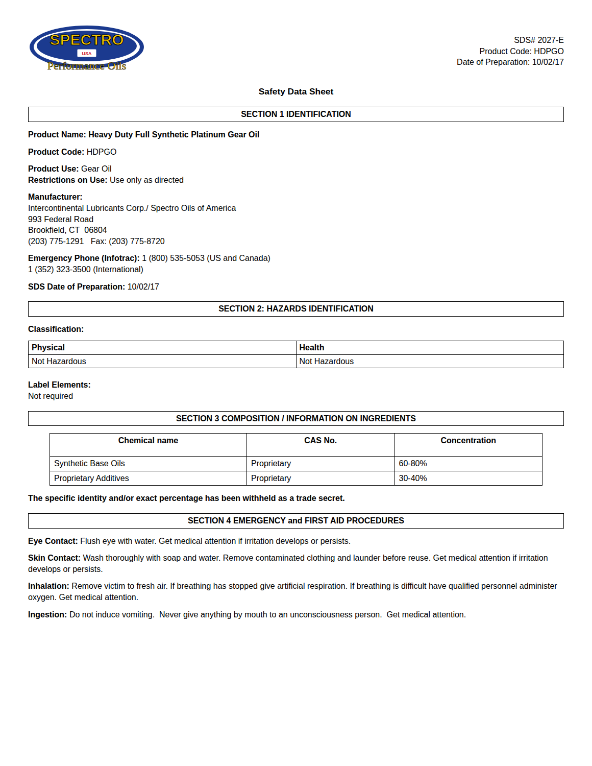SPECTRO USA Performance Oils
SDS# 2027-E
Product Code: HDPGO
Date of Preparation: 10/02/17
Safety Data Sheet
SECTION 1 IDENTIFICATION
Product Name: Heavy Duty Full Synthetic Platinum Gear Oil
Product Code: HDPGO
Product Use: Gear Oil
Restrictions on Use: Use only as directed
Manufacturer:
Intercontinental Lubricants Corp./ Spectro Oils of America
993 Federal Road
Brookfield, CT 06804
(203) 775-1291 Fax: (203) 775-8720
Emergency Phone (Infotrac): 1 (800) 535-5053 (US and Canada)
1 (352) 323-3500 (International)
SDS Date of Preparation: 10/02/17
SECTION 2: HAZARDS IDENTIFICATION
Classification:
| Physical | Health |
| --- | --- |
| Not Hazardous | Not Hazardous |
Label Elements:
Not required
SECTION 3 COMPOSITION / INFORMATION ON INGREDIENTS
| Chemical name | CAS No. | Concentration |
| --- | --- | --- |
| Synthetic Base Oils | Proprietary | 60-80% |
| Proprietary Additives | Proprietary | 30-40% |
The specific identity and/or exact percentage has been withheld as a trade secret.
SECTION 4 EMERGENCY and FIRST AID PROCEDURES
Eye Contact: Flush eye with water. Get medical attention if irritation develops or persists.
Skin Contact: Wash thoroughly with soap and water. Remove contaminated clothing and launder before reuse. Get medical attention if irritation develops or persists.
Inhalation: Remove victim to fresh air. If breathing has stopped give artificial respiration. If breathing is difficult have qualified personnel administer oxygen. Get medical attention.
Ingestion: Do not induce vomiting. Never give anything by mouth to an unconsciousness person. Get medical attention.